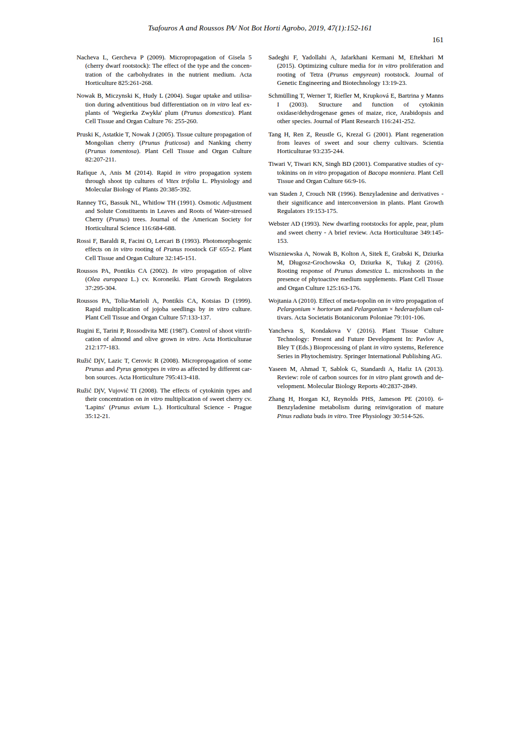Tsafouros A and Roussos PA/ Not Bot Horti Agrobo, 2019, 47(1):152-161
161
Nacheva L, Gercheva P (2009). Micropropagation of Gisela 5 (cherry dwarf rootstock): The effect of the type and the concentration of the carbohydrates in the nutrient medium. Acta Horticulture 825:261-268.
Nowak B, Miczynski K, Hudy L (2004). Sugar uptake and utilisation during adventitious bud differentiation on in vitro leaf explants of 'Wegierka Zwykła' plum (Prunus domestica). Plant Cell Tissue and Organ Culture 76: 255-260.
Pruski K, Astatkie T, Nowak J (2005). Tissue culture propagation of Mongolian cherry (Prunus fruticosa) and Nanking cherry (Prunus tomentosa). Plant Cell Tissue and Organ Culture 82:207-211.
Rafique A, Anis M (2014). Rapid in vitro propagation system through shoot tip cultures of Vitex trifolia L. Physiology and Molecular Biology of Plants 20:385-392.
Ranney TG, Bassuk NL, Whitlow TH (1991). Osmotic Adjustment and Solute Constituents in Leaves and Roots of Water-stressed Cherry (Prunus) trees. Journal of the American Society for Horticultural Science 116:684-688.
Rossi F, Baraldi R, Facini O, Lercari B (1993). Photomorphogenic effects on in vitro rooting of Prunus roostock GF 655-2. Plant Cell Tissue and Organ Culture 32:145-151.
Roussos PA, Pontikis CA (2002). In vitro propagation of olive (Olea europaea L.) cv. Koroneiki. Plant Growth Regulators 37:295-304.
Roussos PA, Tolia-Marioli A, Pontikis CA, Kotsias D (1999). Rapid multiplication of jojoba seedlings by in vitro culture. Plant Cell Tissue and Organ Culture 57:133-137.
Rugini E, Tarini P, Rossodivita ME (1987). Control of shoot vitrification of almond and olive grown in vitro. Acta Horticulturae 212:177-183.
Ružić DjV, Lazic T, Cerovic R (2008). Micropropagation of some Prunus and Pyrus genotypes in vitro as affected by different carbon sources. Acta Horticulture 795:413-418.
Ružić DjV, Vujović TI (2008). The effects of cytokinin types and their concentration on in vitro multiplication of sweet cherry cv. 'Lapins' (Prunus avium L.). Horticultural Science - Prague 35:12-21.
Sadeghi F, Yadollahi A, Jafarkhani Kermani M, Eftekhari M (2015). Optimizing culture media for in vitro proliferation and rooting of Tetra (Prunus empyrean) rootstock. Journal of Genetic Engineering and Biotechnology 13:19-23.
Schmülling T, Werner T, Riefler M, Krupková E, Bartrina y Manns I (2003). Structure and function of cytokinin oxidase/dehydrogenase genes of maize, rice, Arabidopsis and other species. Journal of Plant Research 116:241-252.
Tang H, Ren Z, Reustle G, Krezal G (2001). Plant regeneration from leaves of sweet and sour cherry cultivars. Scientia Horticulturae 93:235-244.
Tiwari V, Tiwari KN, Singh BD (2001). Comparative studies of cytokinins on in vitro propagation of Bacopa monniera. Plant Cell Tissue and Organ Culture 66:9-16.
van Staden J, Crouch NR (1996). Benzyladenine and derivatives - their significance and interconversion in plants. Plant Growth Regulators 19:153-175.
Webster AD (1993). New dwarfing rootstocks for apple, pear, plum and sweet cherry - A brief review. Acta Horticulturae 349:145-153.
Wiszniewska A, Nowak B, Kolton A, Sitek E, Grabski K, Dziurka M, Długosz-Grochowska O, Dziurka K, Tukaj Z (2016). Rooting response of Prunus domestica L. microshoots in the presence of phytoactive medium supplements. Plant Cell Tissue and Organ Culture 125:163-176.
Wojtania A (2010). Effect of meta-topolin on in vitro propagation of Pelargonium × hortorum and Pelargonium × hederaefolium cultivars. Acta Societatis Botanicorum Poloniae 79:101-106.
Yancheva S, Kondakova V (2016). Plant Tissue Culture Technology: Present and Future Development In: Pavlov A, Bley T (Eds.) Bioprocessing of plant in vitro systems, Reference Series in Phytochemistry. Springer International Publishing AG.
Yaseen M, Ahmad T, Sablok G, Standardi A, Hafiz IA (2013). Review: role of carbon sources for in vitro plant growth and development. Molecular Biology Reports 40:2837-2849.
Zhang H, Horgan KJ, Reynolds PHS, Jameson PE (2010). 6-Benzyladenine metabolism during reinvigoration of mature Pinus radiata buds in vitro. Tree Physiology 30:514-526.